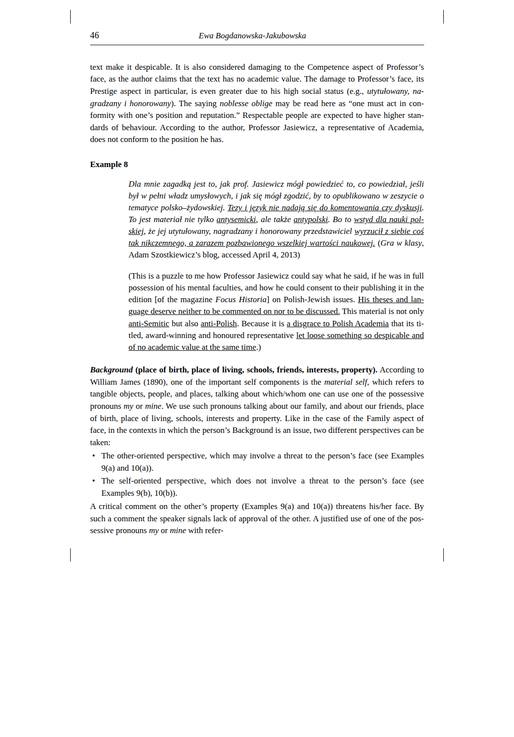46 Ewa Bogdanowska-Jakubowska
text make it despicable. It is also considered damaging to the Competence aspect of Professor’s face, as the author claims that the text has no academic value. The damage to Professor’s face, its Prestige aspect in particular, is even greater due to his high social status (e.g., utytułowany, nagradzany i honorowany). The saying noblesse oblige may be read here as “one must act in conformity with one’s position and reputation.” Respectable people are expected to have higher standards of behaviour. According to the author, Professor Jasiewicz, a representative of Academia, does not conform to the position he has.
Example 8
Dla mnie zagadką jest to, jak prof. Jasiewicz mógł powiedzieć to, co powiedział, jeśli był w pełni władz umysłowych, i jak się mógł zgodzić, by to opublikowano w zeszycie o tematyce polsko–żydowskiej. Tezy i język nie nadają się do komentowania czy dyskusji. To jest materiał nie tylko antysemicki, ale także antypolski. Bo to wstyd dla nauki polskiej, że jej utytułowany, nagradzany i honorowany przedstawiciel wyrzucił z siebie coś tak nikczemnego, a zarazem pozbawionego wszelkiej wartości naukowej. (Gra w klasy, Adam Szostkiewicz’s blog, accessed April 4, 2013)
(This is a puzzle to me how Professor Jasiewicz could say what he said, if he was in full possession of his mental faculties, and how he could consent to their publishing it in the edition [of the magazine Focus Historia] on Polish-Jewish issues. His theses and language deserve neither to be commented on nor to be discussed. This material is not only anti-Semitic but also anti-Polish. Because it is a disgrace to Polish Academia that its titled, award-winning and honoured representative let loose something so despicable and of no academic value at the same time.)
Background (place of birth, place of living, schools, friends, interests, property). According to William James (1890), one of the important self components is the material self, which refers to tangible objects, people, and places, talking about which/whom one can use one of the possessive pronouns my or mine. We use such pronouns talking about our family, and about our friends, place of birth, place of living, schools, interests and property. Like in the case of the Family aspect of face, in the contexts in which the person’s Background is an issue, two different perspectives can be taken:
The other-oriented perspective, which may involve a threat to the person’s face (see Examples 9(a) and 10(a)).
The self-oriented perspective, which does not involve a threat to the person’s face (see Examples 9(b), 10(b)).
A critical comment on the other’s property (Examples 9(a) and 10(a)) threatens his/her face. By such a comment the speaker signals lack of approval of the other. A justified use of one of the possessive pronouns my or mine with refer-